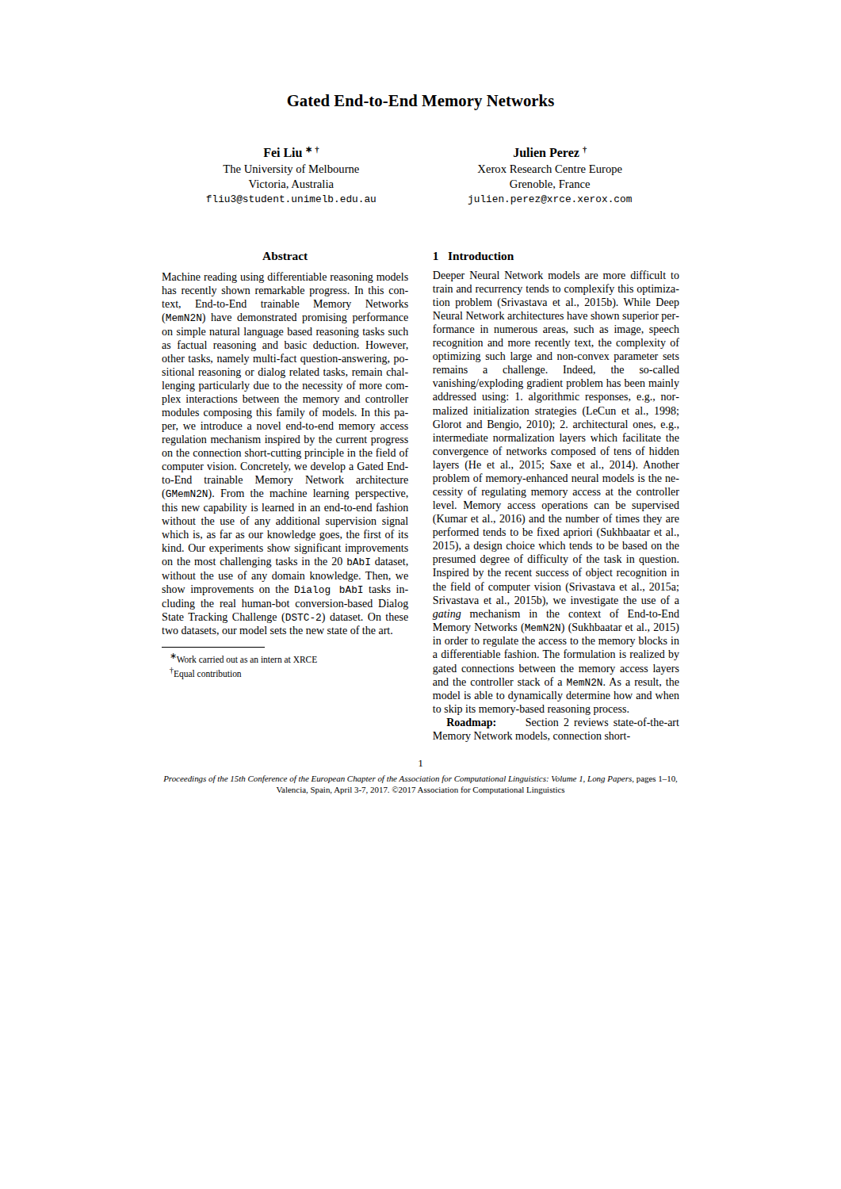Gated End-to-End Memory Networks
| Fei Liu ∗ † The University of Melbourne Victoria, Australia fliu3@student.unimelb.edu.au | Julien Perez † Xerox Research Centre Europe Grenoble, France julien.perez@xrce.xerox.com |
Abstract
Machine reading using differentiable reasoning models has recently shown remarkable progress. In this context, End-to-End trainable Memory Networks (MemN2N) have demonstrated promising performance on simple natural language based reasoning tasks such as factual reasoning and basic deduction. However, other tasks, namely multi-fact question-answering, positional reasoning or dialog related tasks, remain challenging particularly due to the necessity of more complex interactions between the memory and controller modules composing this family of models. In this paper, we introduce a novel end-to-end memory access regulation mechanism inspired by the current progress on the connection short-cutting principle in the field of computer vision. Concretely, we develop a Gated End-to-End trainable Memory Network architecture (GMemN2N). From the machine learning perspective, this new capability is learned in an end-to-end fashion without the use of any additional supervision signal which is, as far as our knowledge goes, the first of its kind. Our experiments show significant improvements on the most challenging tasks in the 20 bAbI dataset, without the use of any domain knowledge. Then, we show improvements on the Dialog bAbI tasks including the real human-bot conversion-based Dialog State Tracking Challenge (DSTC-2) dataset. On these two datasets, our model sets the new state of the art.
∗Work carried out as an intern at XRCE
†Equal contribution
1 Introduction
Deeper Neural Network models are more difficult to train and recurrency tends to complexify this optimization problem (Srivastava et al., 2015b). While Deep Neural Network architectures have shown superior performance in numerous areas, such as image, speech recognition and more recently text, the complexity of optimizing such large and non-convex parameter sets remains a challenge. Indeed, the so-called vanishing/exploding gradient problem has been mainly addressed using: 1. algorithmic responses, e.g., normalized initialization strategies (LeCun et al., 1998; Glorot and Bengio, 2010); 2. architectural ones, e.g., intermediate normalization layers which facilitate the convergence of networks composed of tens of hidden layers (He et al., 2015; Saxe et al., 2014). Another problem of memory-enhanced neural models is the necessity of regulating memory access at the controller level. Memory access operations can be supervised (Kumar et al., 2016) and the number of times they are performed tends to be fixed apriori (Sukhbaatar et al., 2015), a design choice which tends to be based on the presumed degree of difficulty of the task in question. Inspired by the recent success of object recognition in the field of computer vision (Srivastava et al., 2015a; Srivastava et al., 2015b), we investigate the use of a gating mechanism in the context of End-to-End Memory Networks (MemN2N) (Sukhbaatar et al., 2015) in order to regulate the access to the memory blocks in a differentiable fashion. The formulation is realized by gated connections between the memory access layers and the controller stack of a MemN2N. As a result, the model is able to dynamically determine how and when to skip its memory-based reasoning process.
Roadmap: Section 2 reviews state-of-the-art Memory Network models, connection short-
1
Proceedings of the 15th Conference of the European Chapter of the Association for Computational Linguistics: Volume 1, Long Papers, pages 1–10,
Valencia, Spain, April 3-7, 2017. ©2017 Association for Computational Linguistics